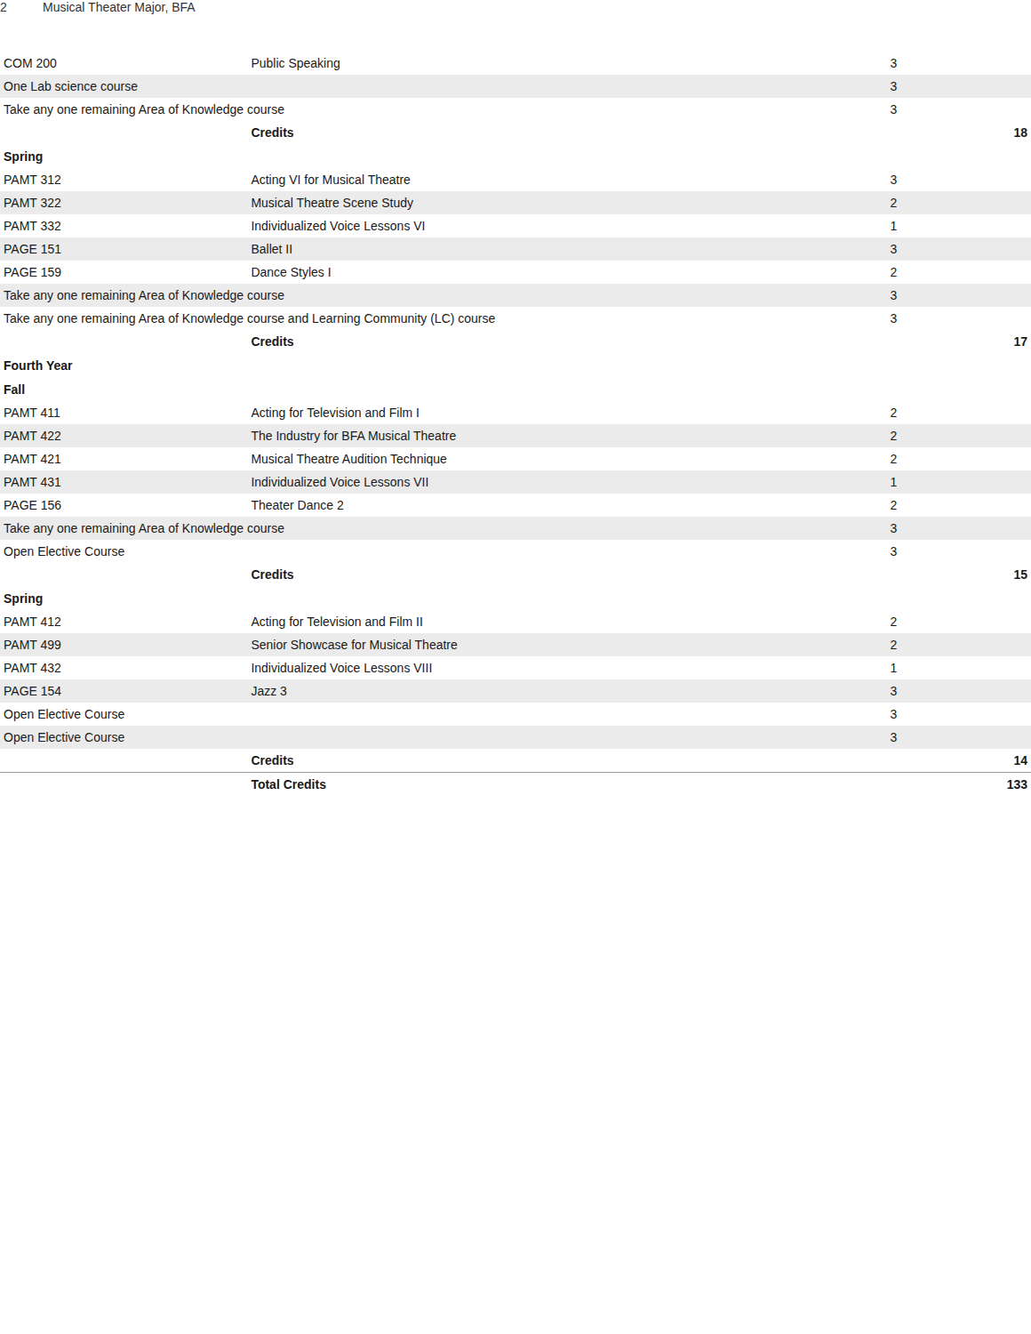2 Musical Theater Major, BFA
| COM 200 | Public Speaking | 3 |
| One Lab science course | 3 |
| Take any one remaining Area of Knowledge course | 3 |
| | Credits | 18 |
| Spring |
| PAMT 312 | Acting VI for Musical Theatre | 3 |
| PAMT 322 | Musical Theatre Scene Study | 2 |
| PAMT 332 | Individualized Voice Lessons VI | 1 |
| PAGE 151 | Ballet II | 3 |
| PAGE 159 | Dance Styles I | 2 |
| Take any one remaining Area of Knowledge course | 3 |
| Take any one remaining Area of Knowledge course and Learning Community (LC) course | 3 |
| | Credits | 17 |
| Fourth Year |
| Fall |
| PAMT 411 | Acting for Television and Film I | 2 |
| PAMT 422 | The Industry for BFA Musical Theatre | 2 |
| PAMT 421 | Musical Theatre Audition Technique | 2 |
| PAMT 431 | Individualized Voice Lessons VII | 1 |
| PAGE 156 | Theater Dance 2 | 2 |
| Take any one remaining Area of Knowledge course | 3 |
| Open Elective Course | 3 |
| | Credits | 15 |
| Spring |
| PAMT 412 | Acting for Television and Film II | 2 |
| PAMT 499 | Senior Showcase for Musical Theatre | 2 |
| PAMT 432 | Individualized Voice Lessons VIII | 1 |
| PAGE 154 | Jazz 3 | 3 |
| Open Elective Course | 3 |
| Open Elective Course | 3 |
| | Credits | 14 |
| | Total Credits | 133 |